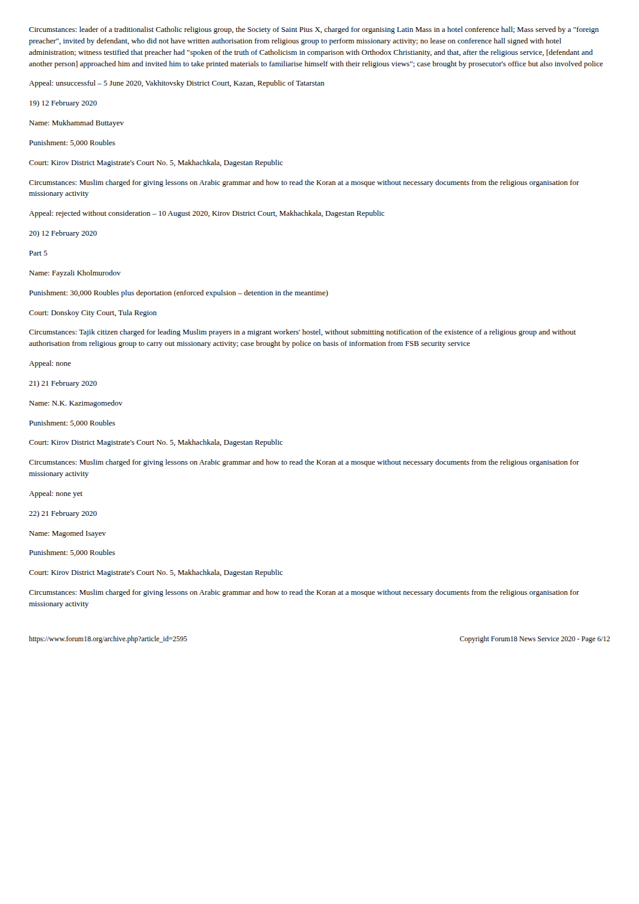Circumstances: leader of a traditionalist Catholic religious group, the Society of Saint Pius X, charged for organising Latin Mass in a hotel conference hall; Mass served by a "foreign preacher", invited by defendant, who did not have written authorisation from religious group to perform missionary activity; no lease on conference hall signed with hotel administration; witness testified that preacher had "spoken of the truth of Catholicism in comparison with Orthodox Christianity, and that, after the religious service, [defendant and another person] approached him and invited him to take printed materials to familiarise himself with their religious views"; case brought by prosecutor's office but also involved police
Appeal: unsuccessful – 5 June 2020, Vakhitovsky District Court, Kazan, Republic of Tatarstan
19) 12 February 2020
Name: Mukhammad Buttayev
Punishment: 5,000 Roubles
Court: Kirov District Magistrate's Court No. 5, Makhachkala, Dagestan Republic
Circumstances: Muslim charged for giving lessons on Arabic grammar and how to read the Koran at a mosque without necessary documents from the religious organisation for missionary activity
Appeal: rejected without consideration – 10 August 2020, Kirov District Court, Makhachkala, Dagestan Republic
20) 12 February 2020
Part 5
Name: Fayzali Kholmurodov
Punishment: 30,000 Roubles plus deportation (enforced expulsion – detention in the meantime)
Court: Donskoy City Court, Tula Region
Circumstances: Tajik citizen charged for leading Muslim prayers in a migrant workers' hostel, without submitting notification of the existence of a religious group and without authorisation from religious group to carry out missionary activity; case brought by police on basis of information from FSB security service
Appeal: none
21) 21 February 2020
Name: N.K. Kazimagomedov
Punishment: 5,000 Roubles
Court: Kirov District Magistrate's Court No. 5, Makhachkala, Dagestan Republic
Circumstances: Muslim charged for giving lessons on Arabic grammar and how to read the Koran at a mosque without necessary documents from the religious organisation for missionary activity
Appeal: none yet
22) 21 February 2020
Name: Magomed Isayev
Punishment: 5,000 Roubles
Court: Kirov District Magistrate's Court No. 5, Makhachkala, Dagestan Republic
Circumstances: Muslim charged for giving lessons on Arabic grammar and how to read the Koran at a mosque without necessary documents from the religious organisation for missionary activity
https://www.forum18.org/archive.php?article_id=2595
Copyright Forum18 News Service 2020 - Page 6/12